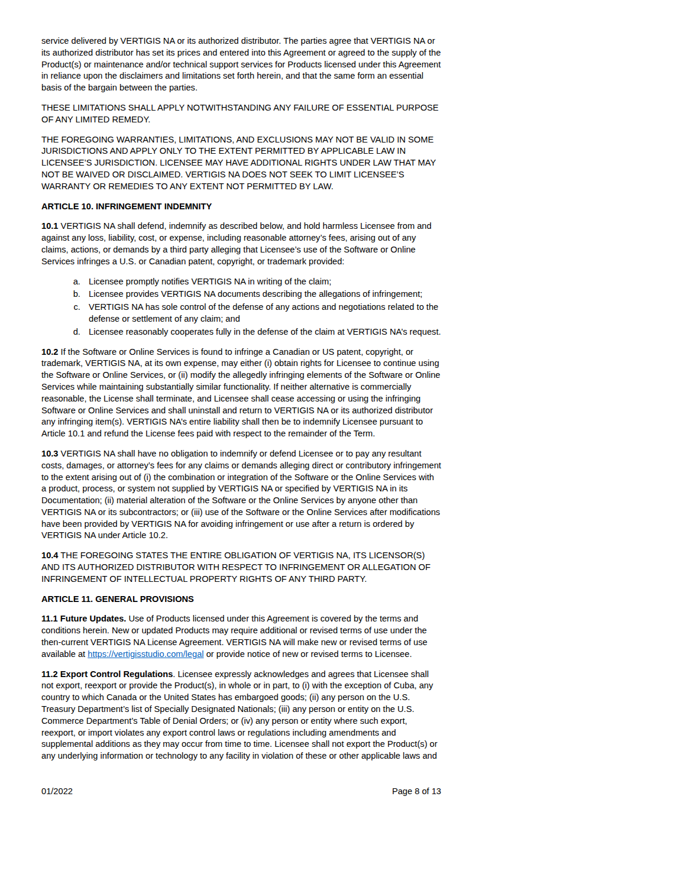service delivered by VERTIGIS NA or its authorized distributor. The parties agree that VERTIGIS NA or its authorized distributor has set its prices and entered into this Agreement or agreed to the supply of the Product(s) or maintenance and/or technical support services for Products licensed under this Agreement in reliance upon the disclaimers and limitations set forth herein, and that the same form an essential basis of the bargain between the parties.
THESE LIMITATIONS SHALL APPLY NOTWITHSTANDING ANY FAILURE OF ESSENTIAL PURPOSE OF ANY LIMITED REMEDY.
THE FOREGOING WARRANTIES, LIMITATIONS, AND EXCLUSIONS MAY NOT BE VALID IN SOME JURISDICTIONS AND APPLY ONLY TO THE EXTENT PERMITTED BY APPLICABLE LAW IN LICENSEE’S JURISDICTION. LICENSEE MAY HAVE ADDITIONAL RIGHTS UNDER LAW THAT MAY NOT BE WAIVED OR DISCLAIMED. VERTIGIS NA DOES NOT SEEK TO LIMIT LICENSEE’S WARRANTY OR REMEDIES TO ANY EXTENT NOT PERMITTED BY LAW.
Article 10. Infringement Indemnity
10.1 VERTIGIS NA shall defend, indemnify as described below, and hold harmless Licensee from and against any loss, liability, cost, or expense, including reasonable attorney’s fees, arising out of any claims, actions, or demands by a third party alleging that Licensee’s use of the Software or Online Services infringes a U.S. or Canadian patent, copyright, or trademark provided:
Licensee promptly notifies VERTIGIS NA in writing of the claim;
Licensee provides VERTIGIS NA documents describing the allegations of infringement;
VERTIGIS NA has sole control of the defense of any actions and negotiations related to the defense or settlement of any claim; and
Licensee reasonably cooperates fully in the defense of the claim at VERTIGIS NA’s request.
10.2 If the Software or Online Services is found to infringe a Canadian or US patent, copyright, or trademark, VERTIGIS NA, at its own expense, may either (i) obtain rights for Licensee to continue using the Software or Online Services, or (ii) modify the allegedly infringing elements of the Software or Online Services while maintaining substantially similar functionality. If neither alternative is commercially reasonable, the License shall terminate, and Licensee shall cease accessing or using the infringing Software or Online Services and shall uninstall and return to VERTIGIS NA or its authorized distributor any infringing item(s). VERTIGIS NA’s entire liability shall then be to indemnify Licensee pursuant to Article 10.1 and refund the License fees paid with respect to the remainder of the Term.
10.3 VERTIGIS NA shall have no obligation to indemnify or defend Licensee or to pay any resultant costs, damages, or attorney’s fees for any claims or demands alleging direct or contributory infringement to the extent arising out of (i) the combination or integration of the Software or the Online Services with a product, process, or system not supplied by VERTIGIS NA or specified by VERTIGIS NA in its Documentation; (ii) material alteration of the Software or the Online Services by anyone other than VERTIGIS NA or its subcontractors; or (iii) use of the Software or the Online Services after modifications have been provided by VERTIGIS NA for avoiding infringement or use after a return is ordered by VERTIGIS NA under Article 10.2.
10.4 THE FOREGOING STATES THE ENTIRE OBLIGATION OF VERTIGIS NA, ITS LICENSOR(S) AND ITS AUTHORIZED DISTRIBUTOR WITH RESPECT TO INFRINGEMENT OR ALLEGATION OF INFRINGEMENT OF INTELLECTUAL PROPERTY RIGHTS OF ANY THIRD PARTY.
Article 11. General Provisions
11.1 Future Updates. Use of Products licensed under this Agreement is covered by the terms and conditions herein. New or updated Products may require additional or revised terms of use under the then-current VERTIGIS NA License Agreement. VERTIGIS NA will make new or revised terms of use available at https://vertigisstudio.com/legal or provide notice of new or revised terms to Licensee.
11.2 Export Control Regulations. Licensee expressly acknowledges and agrees that Licensee shall not export, reexport or provide the Product(s), in whole or in part, to (i) with the exception of Cuba, any country to which Canada or the United States has embargoed goods; (ii) any person on the U.S. Treasury Department’s list of Specially Designated Nationals; (iii) any person or entity on the U.S. Commerce Department’s Table of Denial Orders; or (iv) any person or entity where such export, reexport, or import violates any export control laws or regulations including amendments and supplemental additions as they may occur from time to time. Licensee shall not export the Product(s) or any underlying information or technology to any facility in violation of these or other applicable laws and
01/2022 Page 8 of 13